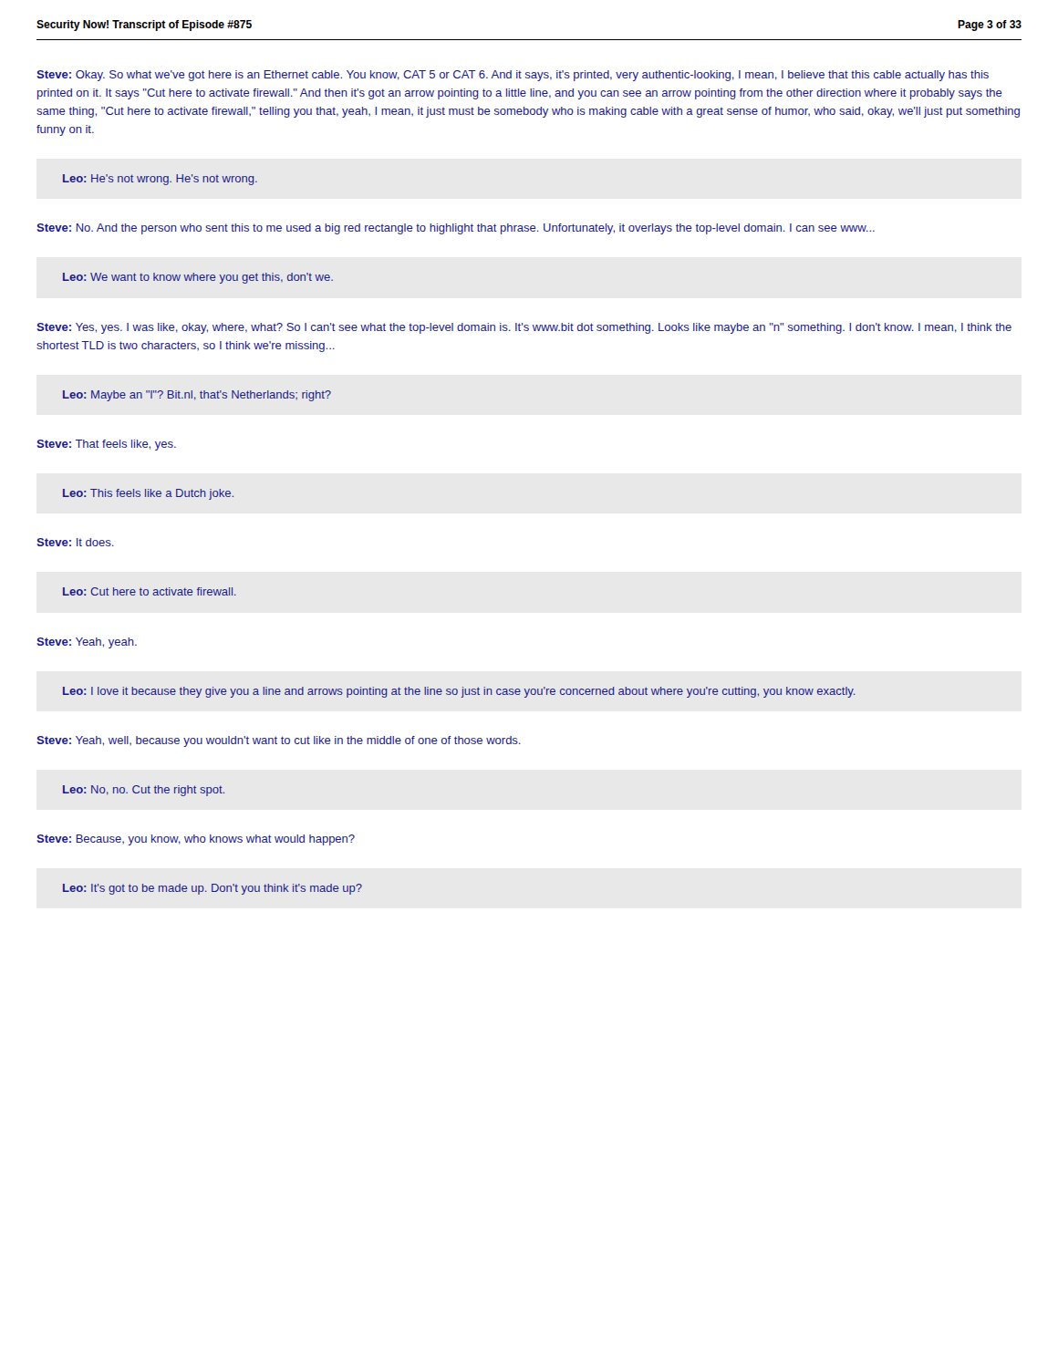Security Now! Transcript of Episode #875
Page 3 of 33
Steve: Okay. So what we've got here is an Ethernet cable. You know, CAT 5 or CAT 6. And it says, it's printed, very authentic-looking, I mean, I believe that this cable actually has this printed on it. It says "Cut here to activate firewall." And then it's got an arrow pointing to a little line, and you can see an arrow pointing from the other direction where it probably says the same thing, "Cut here to activate firewall," telling you that, yeah, I mean, it just must be somebody who is making cable with a great sense of humor, who said, okay, we'll just put something funny on it.
Leo: He's not wrong. He's not wrong.
Steve: No. And the person who sent this to me used a big red rectangle to highlight that phrase. Unfortunately, it overlays the top-level domain. I can see www...
Leo: We want to know where you get this, don't we.
Steve: Yes, yes. I was like, okay, where, what? So I can't see what the top-level domain is. It's www.bit dot something. Looks like maybe an "n" something. I don't know. I mean, I think the shortest TLD is two characters, so I think we're missing...
Leo: Maybe an "l"? Bit.nl, that's Netherlands; right?
Steve: That feels like, yes.
Leo: This feels like a Dutch joke.
Steve: It does.
Leo: Cut here to activate firewall.
Steve: Yeah, yeah.
Leo: I love it because they give you a line and arrows pointing at the line so just in case you're concerned about where you're cutting, you know exactly.
Steve: Yeah, well, because you wouldn't want to cut like in the middle of one of those words.
Leo: No, no. Cut the right spot.
Steve: Because, you know, who knows what would happen?
Leo: It's got to be made up. Don't you think it's made up?